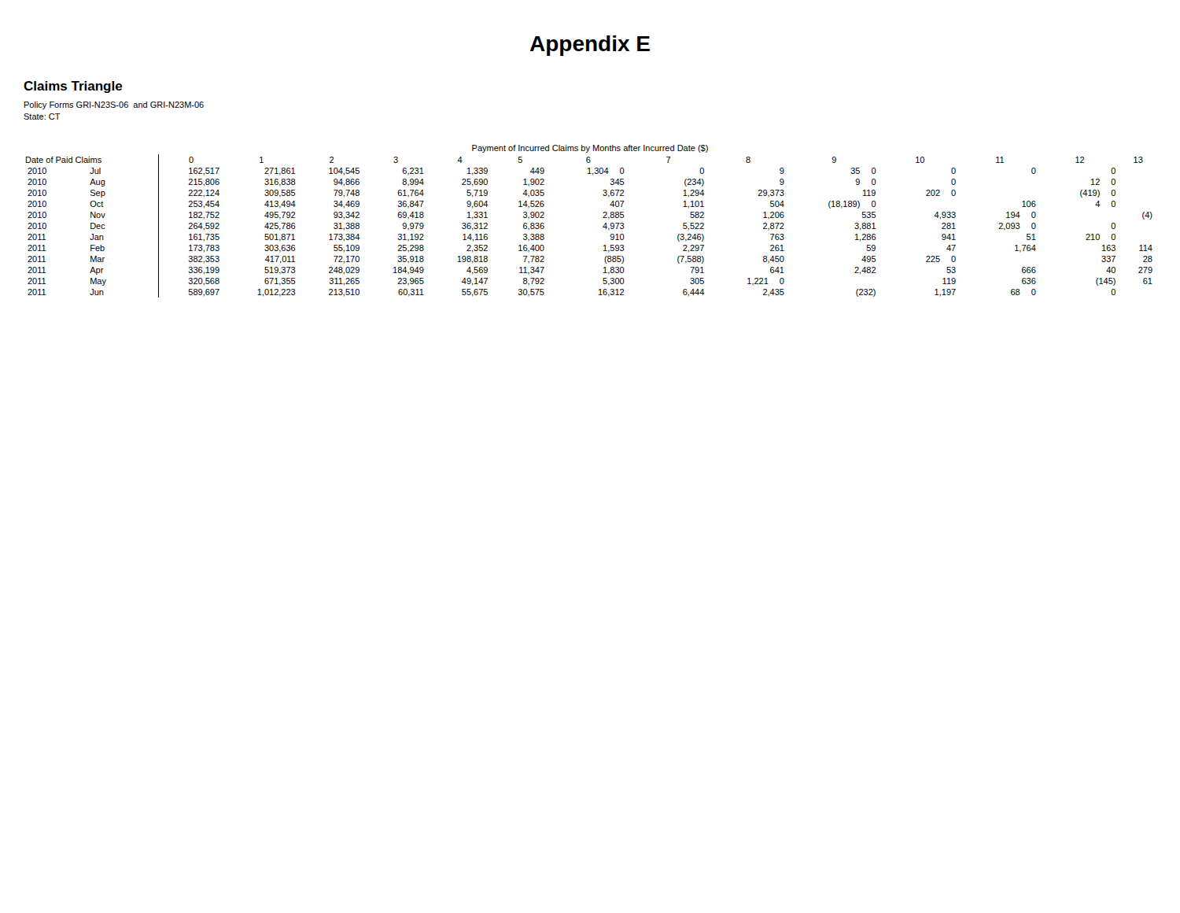Appendix E
Claims Triangle
Policy Forms GRI-N23S-06 and GRI-N23M-06
State: CT
Payment of Incurred Claims by Months after Incurred Date ($)
| Date of Paid Claims | 0 | 1 | 2 | 3 | 4 | 5 | 6 | 7 | 8 | 9 | 10 | 11 | 12 | 13 |
| --- | --- | --- | --- | --- | --- | --- | --- | --- | --- | --- | --- | --- | --- | --- |
| 2010 | Jul | 162,517 | 271,861 | 104,545 | 6,231 | 1,339 | 449 | 1,304 0 | 0 | 9 | 35 0 | 0 | 0 | 0 | |
| 2010 | Aug | 215,806 | 316,838 | 94,866 | 8,994 | 25,690 | 1,902 | 345 | (234) | 9 | 9 0 | 0 | | 12 0 | |
| 2010 | Sep | 222,124 | 309,585 | 79,748 | 61,764 | 5,719 | 4,035 | 3,672 | 1,294 | 29,373 | 119 | 202 0 | | (419) 0 | |
| 2010 | Oct | 253,454 | 413,494 | 34,469 | 36,847 | 9,604 | 14,526 | 407 | 1,101 | 504 | (18,189) 0 | | 106 | 4 0 | |
| 2010 | Nov | 182,752 | 495,792 | 93,342 | 69,418 | 1,331 | 3,902 | 2,885 | 582 | 1,206 | 535 | 4,933 | 194 0 | | (4) |
| 2010 | Dec | 264,592 | 425,786 | 31,388 | 9,979 | 36,312 | 6,836 | 4,973 | 5,522 | 2,872 | 3,881 | 281 | 2,093 0 | 0 | |
| 2011 | Jan | 161,735 | 501,871 | 173,384 | 31,192 | 14,116 | 3,388 | 910 | (3,246) | 763 | 1,286 | 941 | 51 | 210 0 | |
| 2011 | Feb | 173,783 | 303,636 | 55,109 | 25,298 | 2,352 | 16,400 | 1,593 | 2,297 | 261 | 59 | 47 | 1,764 | 163 | 114 |
| 2011 | Mar | 382,353 | 417,011 | 72,170 | 35,918 | 198,818 | 7,782 | (885) | (7,588) | 8,450 | 495 | 225 0 | | 337 | 28 |
| 2011 | Apr | 336,199 | 519,373 | 248,029 | 184,949 | 4,569 | 11,347 | 1,830 | 791 | 641 | 2,482 | 53 | 666 | 40 | 279 |
| 2011 | May | 320,568 | 671,355 | 311,265 | 23,965 | 49,147 | 8,792 | 5,300 | 305 | 1,221 0 | | 119 | 636 | (145) | 61 |
| 2011 | Jun | 589,697 | 1,012,223 | 213,510 | 60,311 | 55,675 | 30,575 | 16,312 | 6,444 | 2,435 | (232) | 1,197 | 68 0 | 0 | |